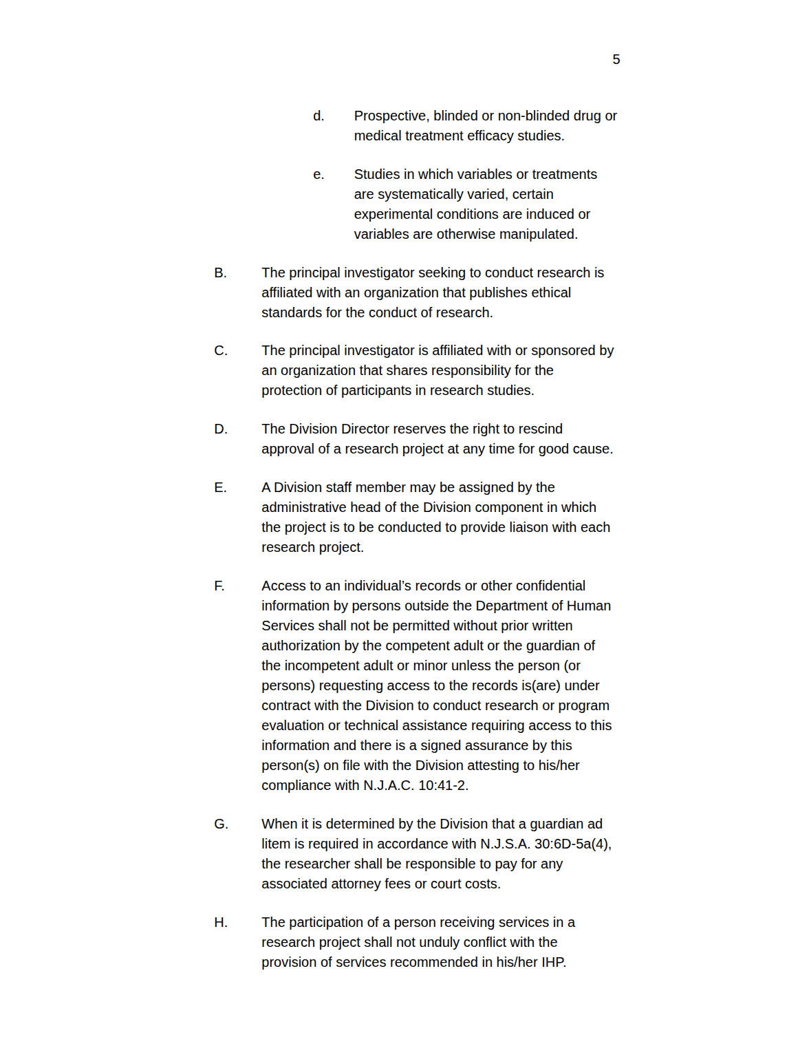5
d.
Prospective, blinded or non-blinded drug or medical treatment efficacy studies.
e.
Studies in which variables or treatments are systematically varied, certain experimental conditions are induced or variables are otherwise manipulated.
B.
The principal investigator seeking to conduct research is affiliated with an organization that publishes ethical standards for the conduct of research.
C.
The principal investigator is affiliated with or sponsored by an organization that shares responsibility for the protection of participants in research studies.
D.
The Division Director reserves the right to rescind approval of a research project at any time for good cause.
E.
A Division staff member may be assigned by the administrative head of the Division component in which the project is to be conducted to provide liaison with each research project.
F.
Access to an individual’s records or other confidential information by persons outside the Department of Human Services shall not be permitted without prior written authorization by the competent adult or the guardian of the incompetent adult or minor unless the person (or persons) requesting access to the records is(are) under contract with the Division to conduct research or program evaluation or technical assistance requiring access to this information and there is a signed assurance by this person(s) on file with the Division attesting to his/her compliance with N.J.A.C. 10:41-2.
G.
When it is determined by the Division that a guardian ad litem is required in accordance with N.J.S.A. 30:6D-5a(4), the researcher shall be responsible to pay for any associated attorney fees or court costs.
H.
The participation of a person receiving services in a research project shall not unduly conflict with the provision of services recommended in his/her IHP.